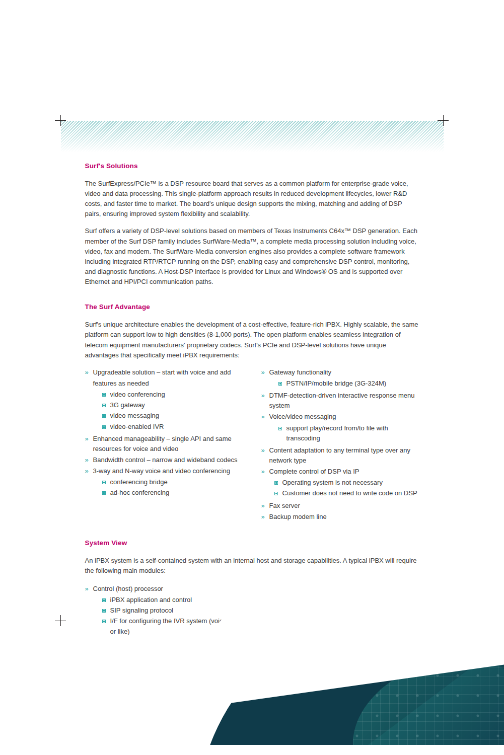Surf's Solutions
The SurfExpress/PCIe™ is a DSP resource board that serves as a common platform for enterprise-grade voice, video and data processing. This single-platform approach results in reduced development lifecycles, lower R&D costs, and faster time to market. The board's unique design supports the mixing, matching and adding of DSP pairs, ensuring improved system flexibility and scalability.
Surf offers a variety of DSP-level solutions based on members of Texas Instruments C64x™ DSP generation. Each member of the Surf DSP family includes SurfWare-Media™, a complete media processing solution including voice, video, fax and modem. The SurfWare-Media conversion engines also provides a complete software framework including integrated RTP/RTCP running on the DSP, enabling easy and comprehensive DSP control, monitoring, and diagnostic functions. A Host-DSP interface is provided for Linux and Windows® OS and is supported over Ethernet and HPI/PCI communication paths.
The Surf Advantage
Surf's unique architecture enables the development of a cost-effective, feature-rich iPBX. Highly scalable, the same platform can support low to high densities (8-1,000 ports). The open platform enables seamless integration of telecom equipment manufacturers' proprietary codecs. Surf's PCIe and DSP-level solutions have unique advantages that specifically meet iPBX requirements:
Upgradeable solution – start with voice and add
features as needed
video conferencing
3G gateway
video messaging
video-enabled IVR
Enhanced manageability – single API and same resources for voice and video
Bandwidth control – narrow and wideband codecs
3-way and N-way voice and video conferencing
conferencing bridge
ad-hoc conferencing
Gateway functionality
PSTN/IP/mobile bridge (3G-324M)
DTMF-detection-driven interactive response menu system
Voice/video messaging
support play/record from/to file with transcoding
Content adaptation to any terminal type over any network type
Complete control of DSP via IP
Operating system is not necessary
Customer does not need to write code on DSP
Fax server
Backup modem line
System View
An iPBX system is a self-contained system with an internal host and storage capabilities. A typical iPBX will require the following main modules:
Control (host) processor
iPBX application and control
SIP signaling protocol
I/F for configuring the IVR system (voice XML or like)
E1/T1 line cards typically with PRI signaling
DSP resource board or chip for multimedia processing
Storage for messaging files, IVR announcements, etc.
Ethernet switch